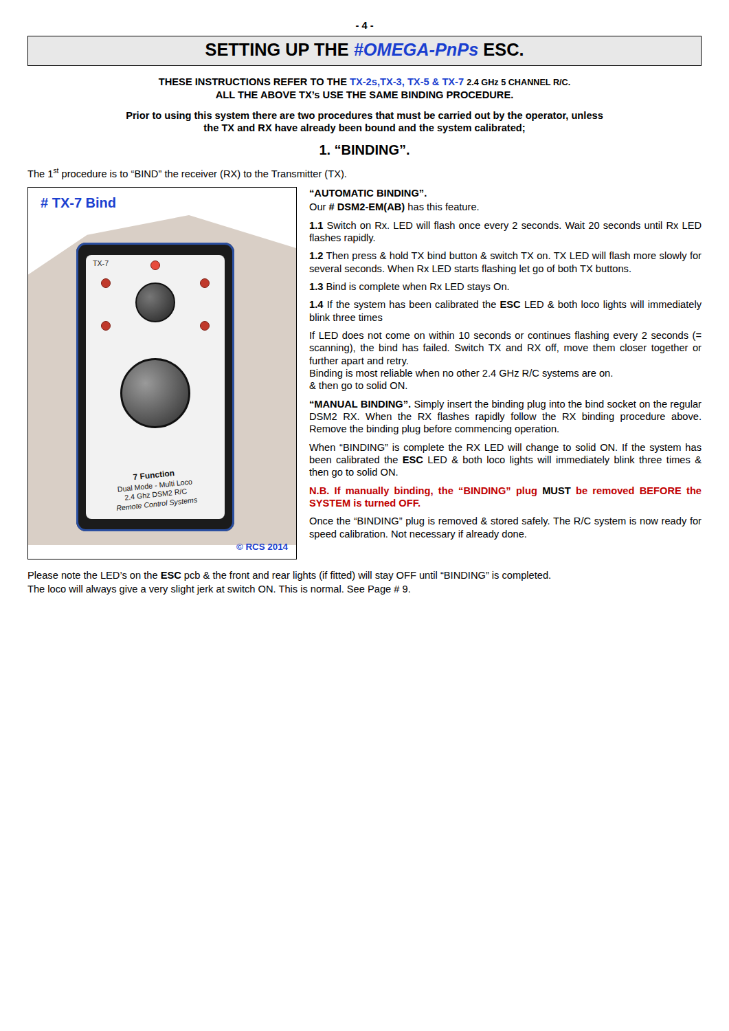- 4 -
SETTING UP THE #OMEGA-PnPs ESC.
THESE INSTRUCTIONS REFER TO THE TX-2s,TX-3, TX-5 & TX-7 2.4 GHz 5 CHANNEL R/C.
ALL THE ABOVE TX’s USE THE SAME BINDING PROCEDURE.
Prior to using this system there are two procedures that must be carried out by the operator, unless
the TX and RX have already been bound and the system calibrated;
1. “BINDING”.
The 1st procedure is to “BIND” the receiver (RX) to the Transmitter (TX).
TX-7
7 Function
Dual Mode - Multi Loco
2.4 Ghz DSM2 R/C
Remote Control Systems
# TX-7 Bind
© RCS 2014
“AUTOMATIC BINDING”.
Our # DSM2-EM(AB) has this feature.
1.1 Switch on Rx. LED will flash once every 2 seconds. Wait 20 seconds until Rx LED flashes rapidly.
1.2 Then press & hold TX bind button & switch TX on. TX LED will flash more slowly for several seconds. When Rx LED starts flashing let go of both TX buttons.
1.3 Bind is complete when Rx LED stays On.
1.4 If the system has been calibrated the ESC LED & both loco lights will immediately blink three times
If LED does not come on within 10 seconds or continues flashing every 2 seconds (= scanning), the bind has failed. Switch TX and RX off, move them closer together or further apart and retry.
Binding is most reliable when no other 2.4 GHz R/C systems are on.
& then go to solid ON.
“MANUAL BINDING”. Simply insert the binding plug into the bind socket on the regular DSM2 RX. When the RX flashes rapidly follow the RX binding procedure above. Remove the binding plug before commencing operation.
When “BINDING” is complete the RX LED will change to solid ON. If the system has been calibrated the ESC LED & both loco lights will immediately blink three times & then go to solid ON.
N.B. If manually binding, the “BINDING” plug MUST be removed BEFORE the SYSTEM is turned OFF.
Once the “BINDING” plug is removed & stored safely. The R/C system is now ready for speed calibration. Not necessary if already done.
Please note the LED’s on the ESC pcb & the front and rear lights (if fitted) will stay OFF until “BINDING” is completed.
The loco will always give a very slight jerk at switch ON. This is normal. See Page # 9.